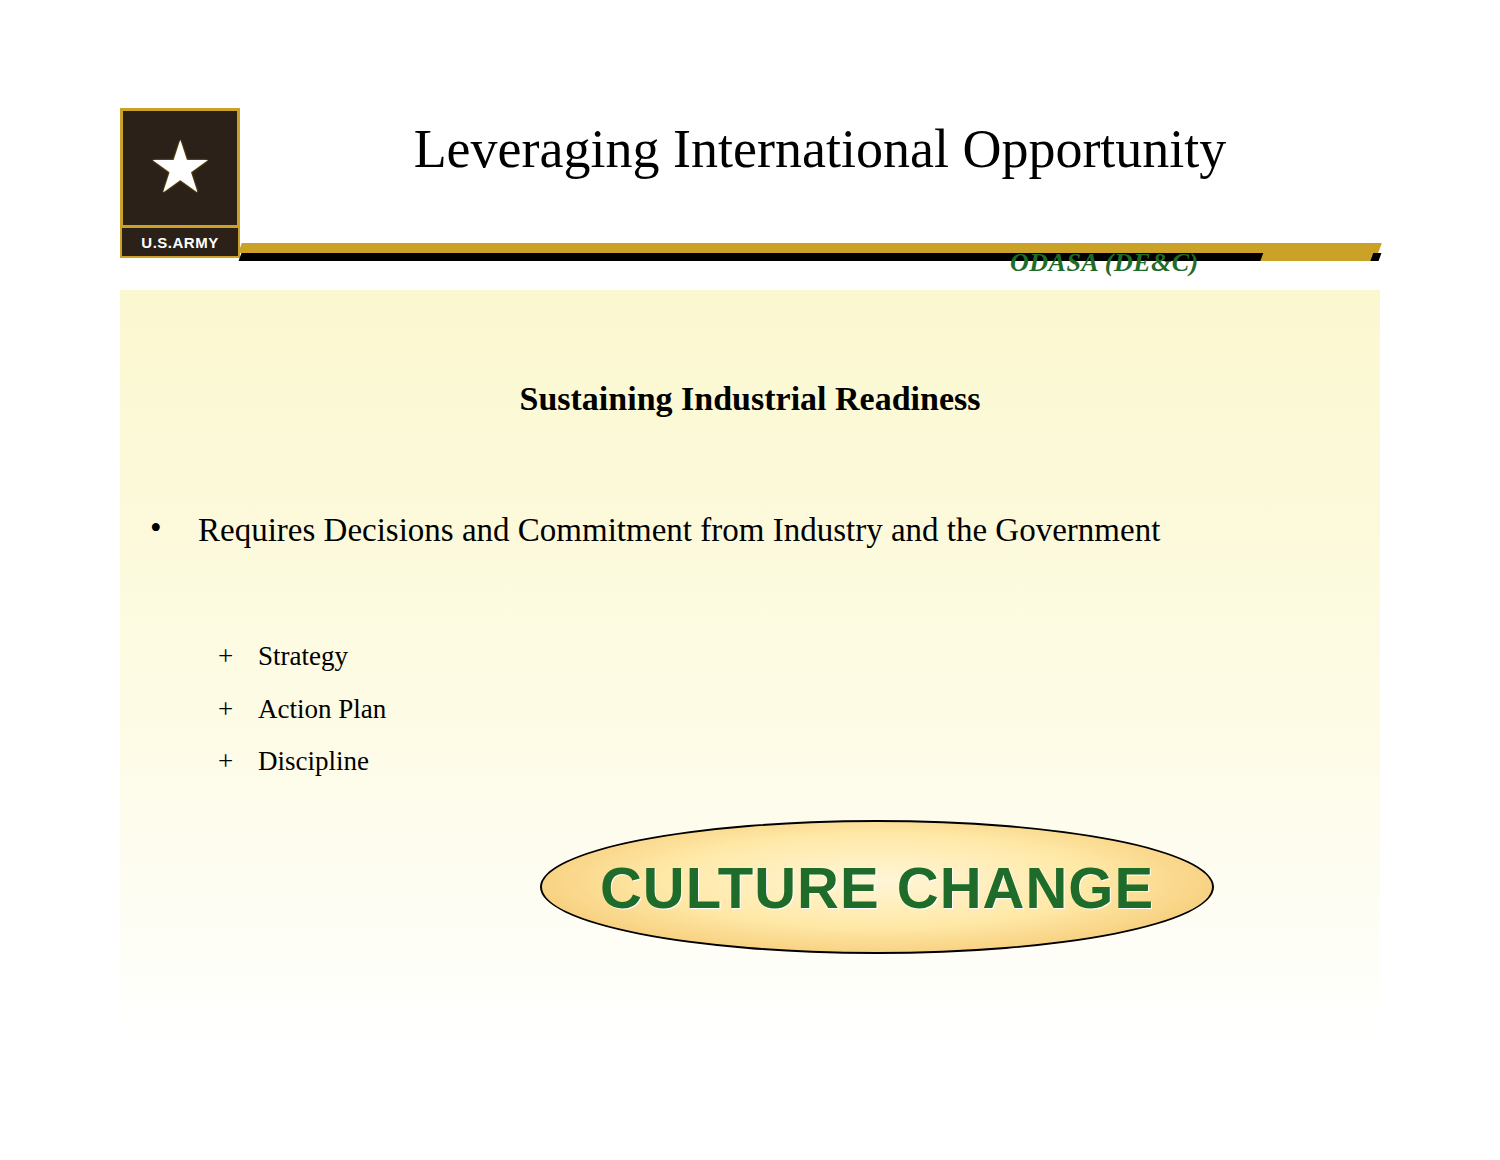★
U.S.ARMY
Leveraging International Opportunity
ODASA (DE&C)
Sustaining Industrial Readiness
• Requires Decisions and Commitment from Industry and the Government
+Strategy
+Action Plan
+Discipline
CULTURE CHANGE